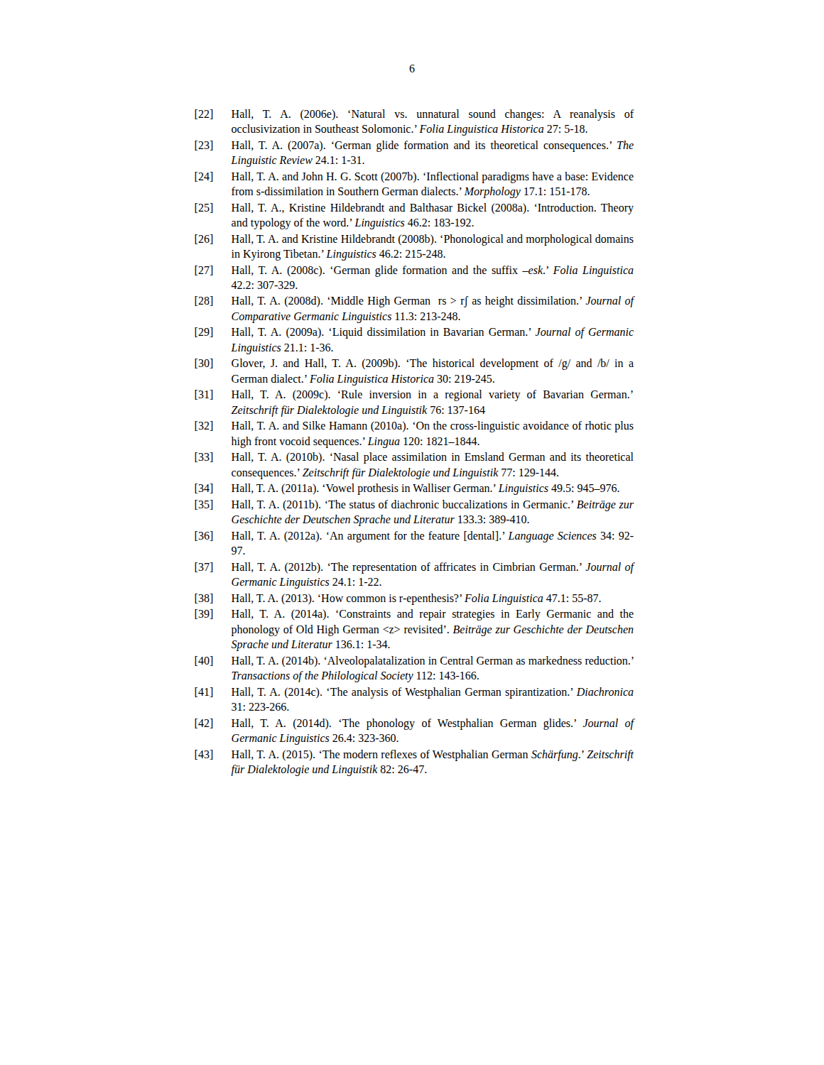6
[22] Hall, T. A. (2006e). ‘Natural vs. unnatural sound changes: A reanalysis of occlusivization in Southeast Solomonic.’ Folia Linguistica Historica 27: 5-18.
[23] Hall, T. A. (2007a). ‘German glide formation and its theoretical consequences.’ The Linguistic Review 24.1: 1-31.
[24] Hall, T. A. and John H. G. Scott (2007b). ‘Inflectional paradigms have a base: Evidence from s-dissimilation in Southern German dialects.’ Morphology 17.1: 151-178.
[25] Hall, T. A., Kristine Hildebrandt and Balthasar Bickel (2008a). ‘Introduction. Theory and typology of the word.’ Linguistics 46.2: 183-192.
[26] Hall, T. A. and Kristine Hildebrandt (2008b). ‘Phonological and morphological domains in Kyirong Tibetan.’ Linguistics 46.2: 215-248.
[27] Hall, T. A. (2008c). ‘German glide formation and the suffix –esk.’ Folia Linguistica 42.2: 307-329.
[28] Hall, T. A. (2008d). ‘Middle High German rs > rʃ as height dissimilation.’ Journal of Comparative Germanic Linguistics 11.3: 213-248.
[29] Hall, T. A. (2009a). ‘Liquid dissimilation in Bavarian German.’ Journal of Germanic Linguistics 21.1: 1-36.
[30] Glover, J. and Hall, T. A. (2009b). ‘The historical development of /g/ and /b/ in a German dialect.’ Folia Linguistica Historica 30: 219-245.
[31] Hall, T. A. (2009c). ‘Rule inversion in a regional variety of Bavarian German.’ Zeitschrift für Dialektologie und Linguistik 76: 137-164
[32] Hall, T. A. and Silke Hamann (2010a). ‘On the cross-linguistic avoidance of rhotic plus high front vocoid sequences.’ Lingua 120: 1821–1844.
[33] Hall, T. A. (2010b). ‘Nasal place assimilation in Emsland German and its theoretical consequences.’ Zeitschrift für Dialektologie und Linguistik 77: 129-144.
[34] Hall, T. A. (2011a). ‘Vowel prothesis in Walliser German.’ Linguistics 49.5: 945–976.
[35] Hall, T. A. (2011b). ‘The status of diachronic buccalizations in Germanic.’ Beiträge zur Geschichte der Deutschen Sprache und Literatur 133.3: 389-410.
[36] Hall, T. A. (2012a). ‘An argument for the feature [dental].’ Language Sciences 34: 92-97.
[37] Hall, T. A. (2012b). ‘The representation of affricates in Cimbrian German.’ Journal of Germanic Linguistics 24.1: 1-22.
[38] Hall, T. A. (2013). ‘How common is r-epenthesis?’ Folia Linguistica 47.1: 55-87.
[39] Hall, T. A. (2014a). ‘Constraints and repair strategies in Early Germanic and the phonology of Old High German <z> revisited’. Beiträge zur Geschichte der Deutschen Sprache und Literatur 136.1: 1-34.
[40] Hall, T. A. (2014b). ‘Alveolopalatalization in Central German as markedness reduction.’ Transactions of the Philological Society 112: 143-166.
[41] Hall, T. A. (2014c). ‘The analysis of Westphalian German spirantization.’ Diachronica 31: 223-266.
[42] Hall, T. A. (2014d). ‘The phonology of Westphalian German glides.’ Journal of Germanic Linguistics 26.4: 323-360.
[43] Hall, T. A. (2015). ‘The modern reflexes of Westphalian German Schärfung.’ Zeitschrift für Dialektologie und Linguistik 82: 26-47.